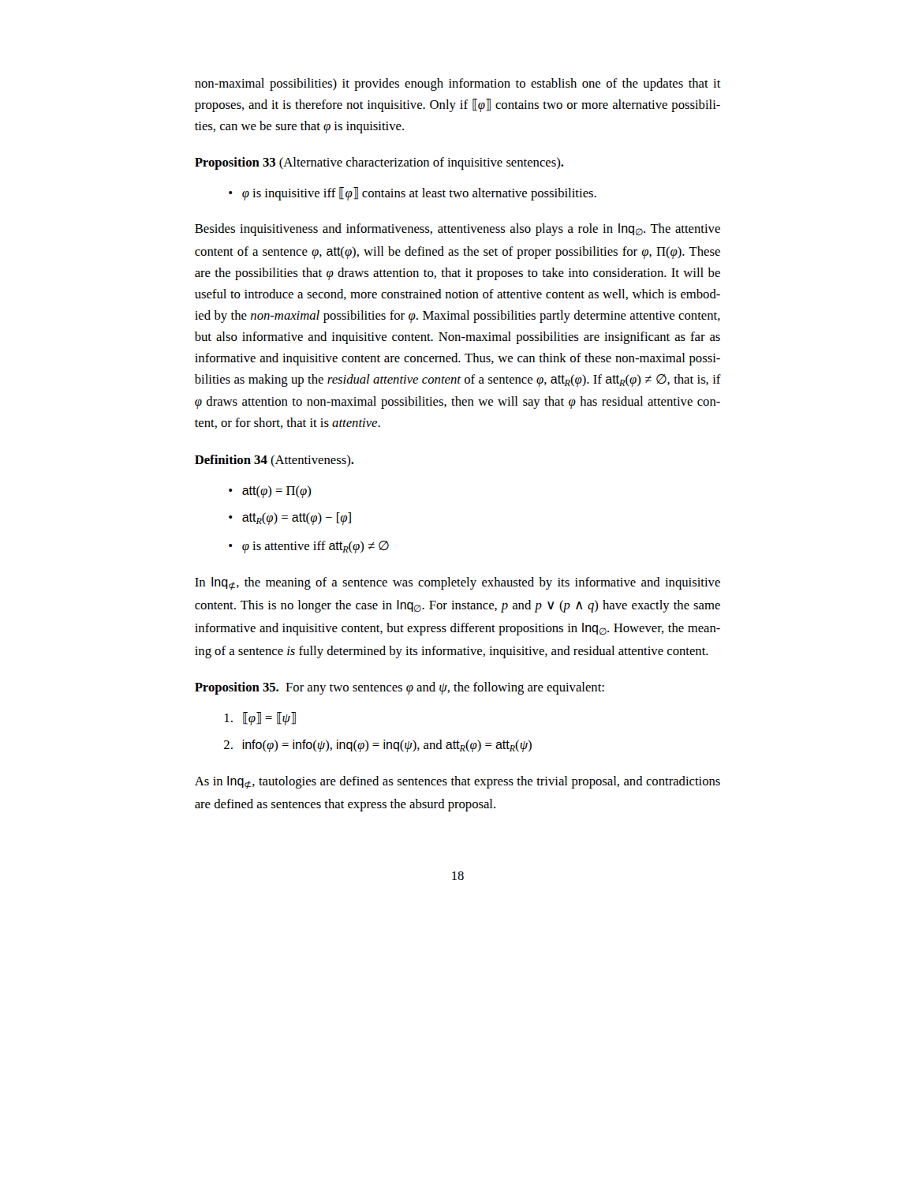non-maximal possibilities) it provides enough information to establish one of the updates that it proposes, and it is therefore not inquisitive. Only if ⟦φ⟧ contains two or more alternative possibilities, can we be sure that φ is inquisitive.
Proposition 33 (Alternative characterization of inquisitive sentences).
φ is inquisitive iff ⟦φ⟧ contains at least two alternative possibilities.
Besides inquisitiveness and informativeness, attentiveness also plays a role in Inq∅. The attentive content of a sentence φ, att(φ), will be defined as the set of proper possibilities for φ, Π(φ). These are the possibilities that φ draws attention to, that it proposes to take into consideration. It will be useful to introduce a second, more constrained notion of attentive content as well, which is embodied by the non-maximal possibilities for φ. Maximal possibilities partly determine attentive content, but also informative and inquisitive content. Non-maximal possibilities are insignificant as far as informative and inquisitive content are concerned. Thus, we can think of these non-maximal possibilities as making up the residual attentive content of a sentence φ, att R(φ). If att R(φ) ≠ ∅, that is, if φ draws attention to non-maximal possibilities, then we will say that φ has residual attentive content, or for short, that it is attentive.
Definition 34 (Attentiveness).
att(φ) = Π(φ)
att R(φ) = att(φ) − [φ]
φ is attentive iff att R(φ) ≠ ∅
In Inq⊄, the meaning of a sentence was completely exhausted by its informative and inquisitive content. This is no longer the case in Inq∅. For instance, p and p ∨ (p ∧ q) have exactly the same informative and inquisitive content, but express different propositions in Inq∅. However, the meaning of a sentence is fully determined by its informative, inquisitive, and residual attentive content.
Proposition 35. For any two sentences φ and ψ, the following are equivalent:
⟦φ⟧ = ⟦ψ⟧
info(φ) = info(ψ), inq(φ) = inq(ψ), and att R(φ) = att R(ψ)
As in Inq⊄, tautologies are defined as sentences that express the trivial proposal, and contradictions are defined as sentences that express the absurd proposal.
18